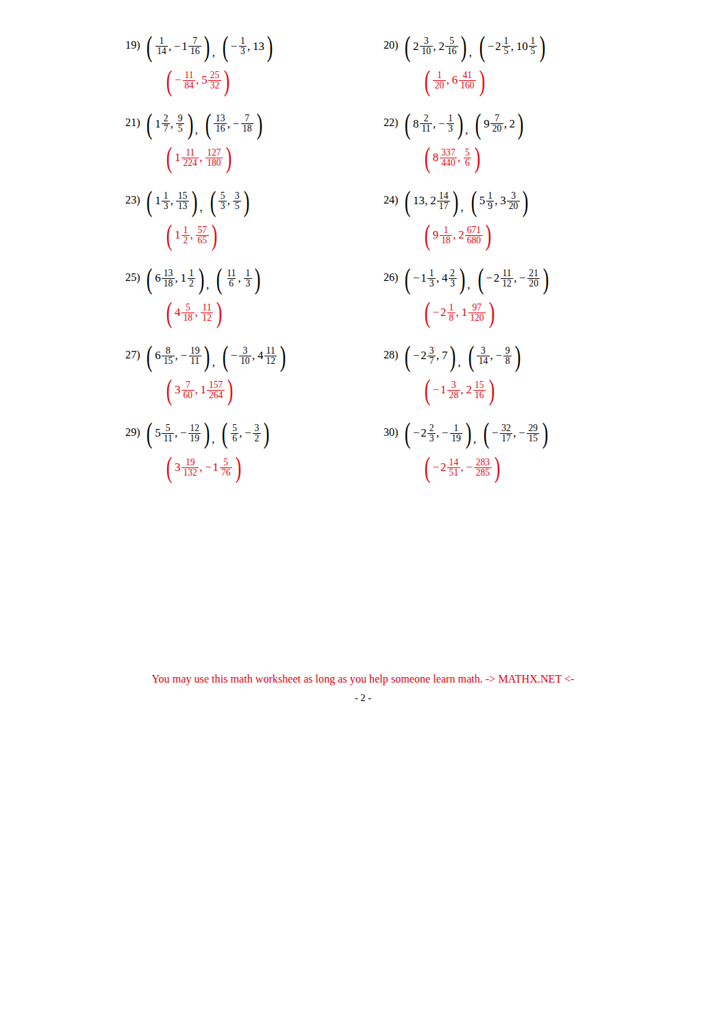19)
( 114, −1716 ) , ( −13, 13 )
( −1184, 52532 )
20)
( 2310, 2516 ) , ( −215, 1015 )
( 120, 641160 )
21)
( 127, 95 ) , ( 1316, −718 )
( 111224, 127180 )
22)
( 8211, −13 ) , ( 9720, 2 )
( 8337440, 56 )
23)
( 113, 1513 ) , ( 53, 35 )
( 112, 5765 )
24)
( 13, 21417 ) , ( 519, 3320 )
( 9118, 2671680 )
25)
( 61318, 112 ) , ( 116, 13 )
( 4518, 1112 )
26)
( −113, 423 ) , ( −21112, −2120 )
( −218, 197120 )
27)
( 6815, −1911 ) , ( −310, 41112 )
( 3760, 1157264 )
28)
( −237, 7 ) , ( 314, −98 )
( −1328, 21516 )
29)
( 5511, −1219 ) , ( 56, −32 )
( 319132, −1576 )
30)
( −223, −119 ) , ( −3217, −2915 )
( −21451, −283285 )
You may use this math worksheet as long as you help someone learn math. -> MATHX.NET <-
- 2 -